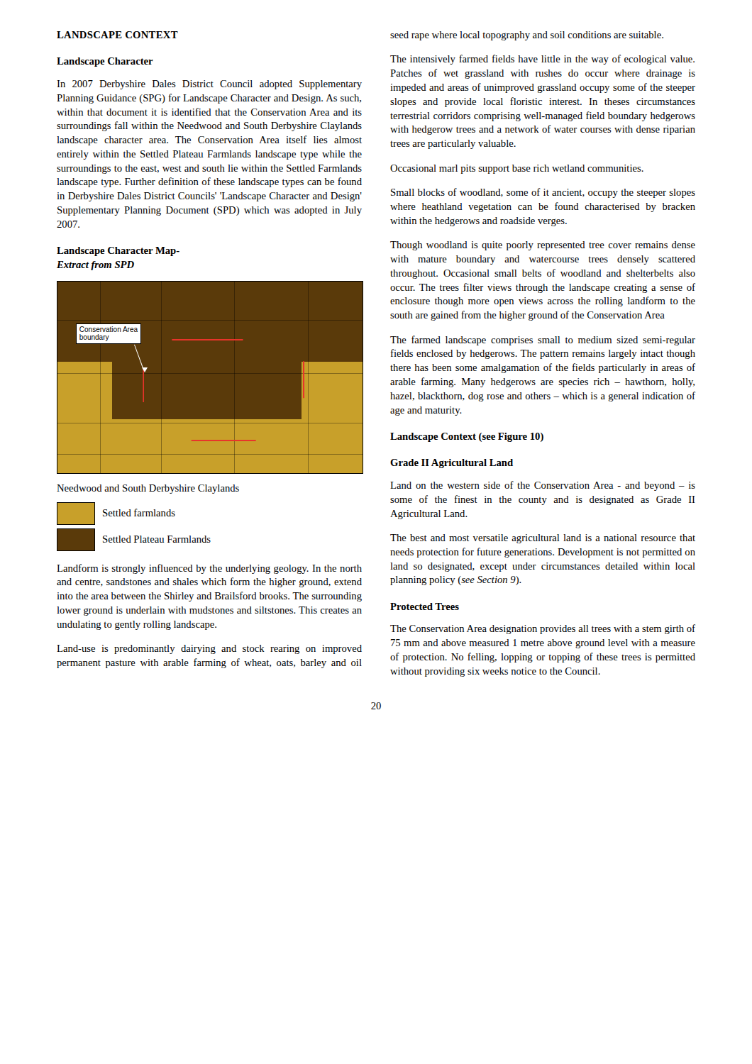Landscape Context
Landscape Character
In 2007 Derbyshire Dales District Council adopted Supplementary Planning Guidance (SPG) for Landscape Character and Design. As such, within that document it is identified that the Conservation Area and its surroundings fall within the Needwood and South Derbyshire Claylands landscape character area. The Conservation Area itself lies almost entirely within the Settled Plateau Farmlands landscape type while the surroundings to the east, west and south lie within the Settled Farmlands landscape type. Further definition of these landscape types can be found in Derbyshire Dales District Councils' 'Landscape Character and Design' Supplementary Planning Document (SPD) which was adopted in July 2007.
Landscape Character Map-
Extract from SPD
Conservation Area
boundary
Needwood and South Derbyshire Claylands
Settled farmlands
Settled Plateau Farmlands
Landform is strongly influenced by the underlying geology. In the north and centre, sandstones and shales which form the higher ground, extend into the area between the Shirley and Brailsford brooks. The surrounding lower ground is underlain with mudstones and siltstones. This creates an undulating to gently rolling landscape.
Land-use is predominantly dairying and stock rearing on improved permanent pasture with arable farming of wheat, oats, barley and oil seed rape where local topography and soil conditions are suitable.
The intensively farmed fields have little in the way of ecological value. Patches of wet grassland with rushes do occur where drainage is impeded and areas of unimproved grassland occupy some of the steeper slopes and provide local floristic interest. In theses circumstances terrestrial corridors comprising well-managed field boundary hedgerows with hedgerow trees and a network of water courses with dense riparian trees are particularly valuable.
Occasional marl pits support base rich wetland communities.
Small blocks of woodland, some of it ancient, occupy the steeper slopes where heathland vegetation can be found characterised by bracken within the hedgerows and roadside verges.
Though woodland is quite poorly represented tree cover remains dense with mature boundary and watercourse trees densely scattered throughout. Occasional small belts of woodland and shelterbelts also occur. The trees filter views through the landscape creating a sense of enclosure though more open views across the rolling landform to the south are gained from the higher ground of the Conservation Area
The farmed landscape comprises small to medium sized semi-regular fields enclosed by hedgerows. The pattern remains largely intact though there has been some amalgamation of the fields particularly in areas of arable farming. Many hedgerows are species rich – hawthorn, holly, hazel, blackthorn, dog rose and others – which is a general indication of age and maturity.
Landscape Context (see Figure 10)
Grade II Agricultural Land
Land on the western side of the Conservation Area - and beyond – is some of the finest in the county and is designated as Grade II Agricultural Land.
The best and most versatile agricultural land is a national resource that needs protection for future generations. Development is not permitted on land so designated, except under circumstances detailed within local planning policy (see Section 9).
Protected Trees
The Conservation Area designation provides all trees with a stem girth of 75 mm and above measured 1 metre above ground level with a measure of protection. No felling, lopping or topping of these trees is permitted without providing six weeks notice to the Council.
20